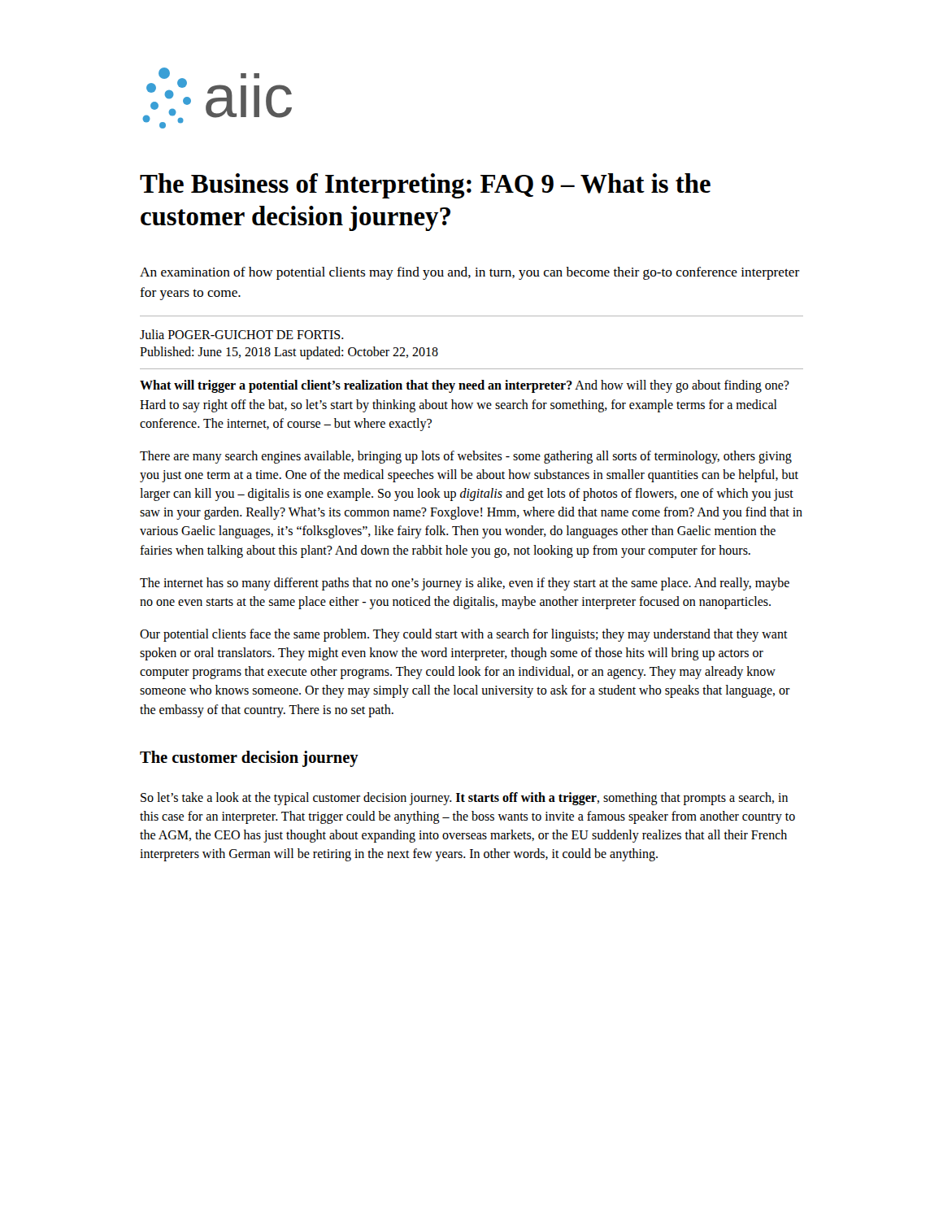aiic
The Business of Interpreting: FAQ 9 – What is the customer decision journey?
An examination of how potential clients may find you and, in turn, you can become their go-to conference interpreter for years to come.
Julia POGER-GUICHOT DE FORTIS. Published: June 15, 2018 Last updated: October 22, 2018
What will trigger a potential client’s realization that they need an interpreter? And how will they go about finding one? Hard to say right off the bat, so let’s start by thinking about how we search for something, for example terms for a medical conference. The internet, of course – but where exactly?
There are many search engines available, bringing up lots of websites - some gathering all sorts of terminology, others giving you just one term at a time. One of the medical speeches will be about how substances in smaller quantities can be helpful, but larger can kill you – digitalis is one example. So you look up digitalis and get lots of photos of flowers, one of which you just saw in your garden. Really? What’s its common name? Foxglove! Hmm, where did that name come from? And you find that in various Gaelic languages, it’s “folksgloves”, like fairy folk. Then you wonder, do languages other than Gaelic mention the fairies when talking about this plant? And down the rabbit hole you go, not looking up from your computer for hours.
The internet has so many different paths that no one’s journey is alike, even if they start at the same place. And really, maybe no one even starts at the same place either - you noticed the digitalis, maybe another interpreter focused on nanoparticles.
Our potential clients face the same problem. They could start with a search for linguists; they may understand that they want spoken or oral translators. They might even know the word interpreter, though some of those hits will bring up actors or computer programs that execute other programs. They could look for an individual, or an agency. They may already know someone who knows someone. Or they may simply call the local university to ask for a student who speaks that language, or the embassy of that country. There is no set path.
The customer decision journey
So let’s take a look at the typical customer decision journey. It starts off with a trigger, something that prompts a search, in this case for an interpreter. That trigger could be anything – the boss wants to invite a famous speaker from another country to the AGM, the CEO has just thought about expanding into overseas markets, or the EU suddenly realizes that all their French interpreters with German will be retiring in the next few years. In other words, it could be anything.